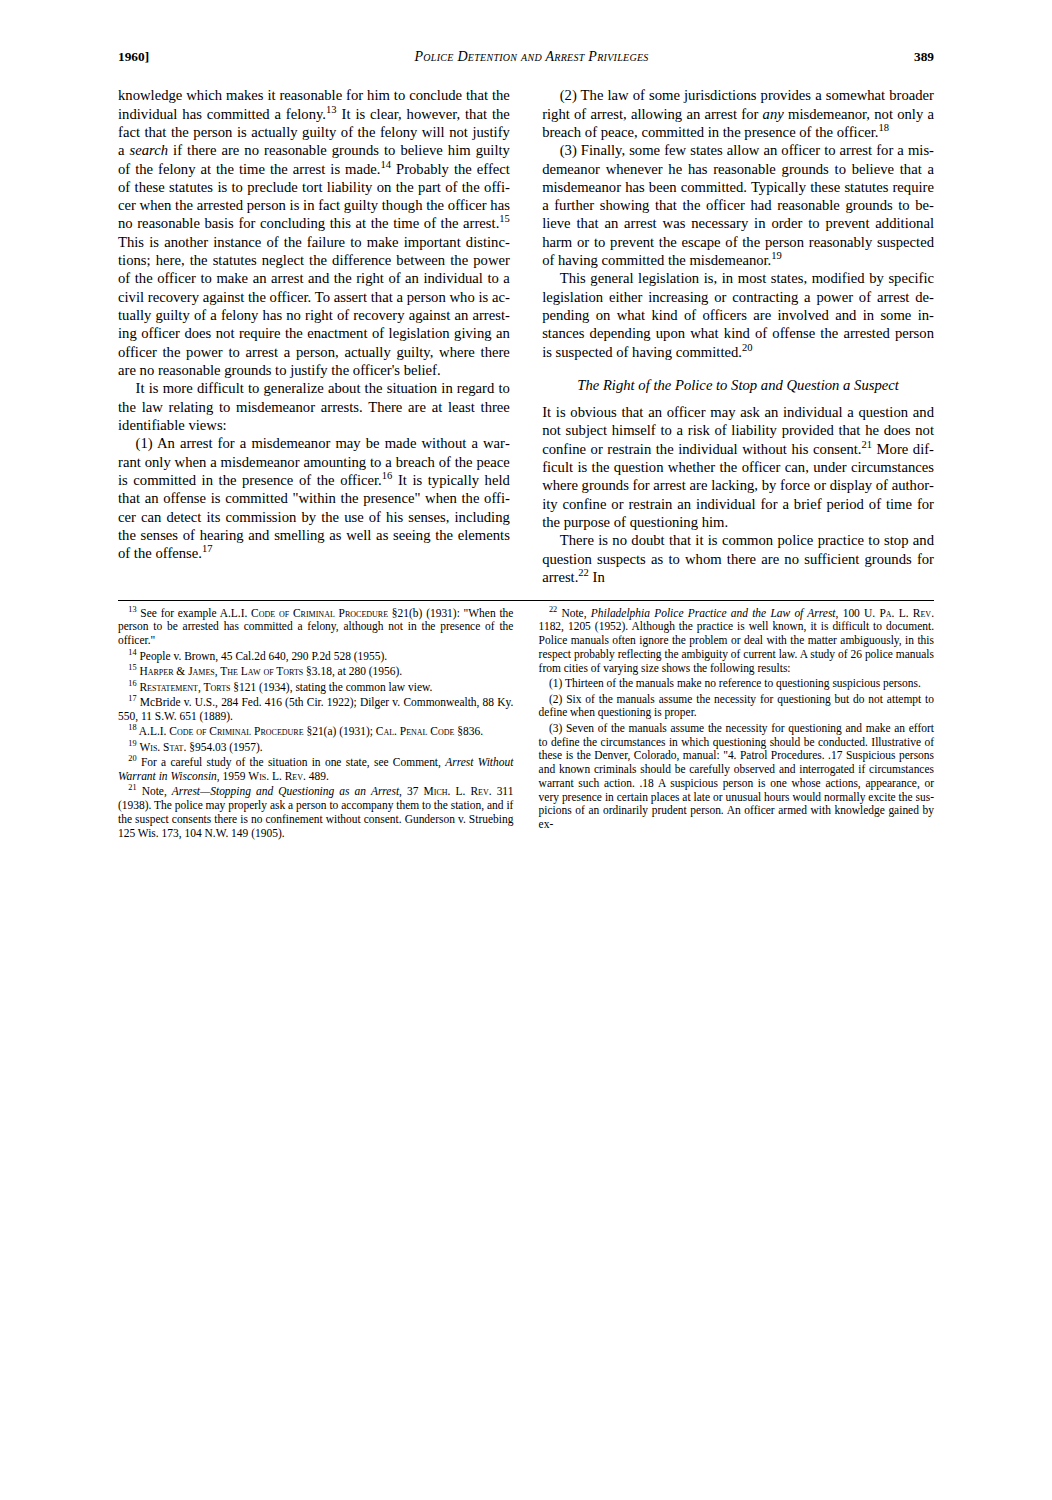1960]
Police Detention and Arrest Privileges
389
knowledge which makes it reasonable for him to conclude that the individual has committed a felony.13 It is clear, however, that the fact that the person is actually guilty of the felony will not justify a search if there are no reasonable grounds to believe him guilty of the felony at the time the arrest is made.14 Probably the effect of these statutes is to preclude tort liability on the part of the officer when the arrested person is in fact guilty though the officer has no reasonable basis for concluding this at the time of the arrest.15 This is another instance of the failure to make important distinctions; here, the statutes neglect the difference between the power of the officer to make an arrest and the right of an individual to a civil recovery against the officer. To assert that a person who is actually guilty of a felony has no right of recovery against an arresting officer does not require the enactment of legislation giving an officer the power to arrest a person, actually guilty, where there are no reasonable grounds to justify the officer's belief.
It is more difficult to generalize about the situation in regard to the law relating to misdemeanor arrests. There are at least three identifiable views:
(1) An arrest for a misdemeanor may be made without a warrant only when a misdemeanor amounting to a breach of the peace is committed in the presence of the officer.16 It is typically held that an offense is committed "within the presence" when the officer can detect its commission by the use of his senses, including the senses of hearing and smelling as well as seeing the elements of the offense.17
(2) The law of some jurisdictions provides a somewhat broader right of arrest, allowing an arrest for any misdemeanor, not only a breach of peace, committed in the presence of the officer.18
(3) Finally, some few states allow an officer to arrest for a misdemeanor whenever he has reasonable grounds to believe that a misdemeanor has been committed. Typically these statutes require a further showing that the officer had reasonable grounds to believe that an arrest was necessary in order to prevent additional harm or to prevent the escape of the person reasonably suspected of having committed the misdemeanor.19
This general legislation is, in most states, modified by specific legislation either increasing or contracting a power of arrest depending on what kind of officers are involved and in some instances depending upon what kind of offense the arrested person is suspected of having committed.20
The Right of the Police to Stop and Question a Suspect
It is obvious that an officer may ask an individual a question and not subject himself to a risk of liability provided that he does not confine or restrain the individual without his consent.21 More difficult is the question whether the officer can, under circumstances where grounds for arrest are lacking, by force or display of authority confine or restrain an individual for a brief period of time for the purpose of questioning him.
There is no doubt that it is common police practice to stop and question suspects as to whom there are no sufficient grounds for arrest.22 In
13 See for example A.L.I. Code of Criminal Procedure §21(b) (1931): "When the person to be arrested has committed a felony, although not in the presence of the officer."
14 People v. Brown, 45 Cal.2d 640, 290 P.2d 528 (1955).
15 Harper & James, The Law of Torts §3.18, at 280 (1956).
16 Restatement, Torts §121 (1934), stating the common law view.
17 McBride v. U.S., 284 Fed. 416 (5th Cir. 1922); Dilger v. Commonwealth, 88 Ky. 550, 11 S.W. 651 (1889).
18 A.L.I. Code of Criminal Procedure §21(a) (1931); Cal. Penal Code §836.
19 Wis. Stat. §954.03 (1957).
20 For a careful study of the situation in one state, see Comment, Arrest Without Warrant in Wisconsin, 1959 Wis. L. Rev. 489.
21 Note, Arrest—Stopping and Questioning as an Arrest, 37 Mich. L. Rev. 311 (1938). The police may properly ask a person to accompany them to the station, and if the suspect consents there is no confinement without consent. Gunderson v. Struebing 125 Wis. 173, 104 N.W. 149 (1905).
22 Note, Philadelphia Police Practice and the Law of Arrest, 100 U. Pa. L. Rev. 1182, 1205 (1952). Although the practice is well known, it is difficult to document. Police manuals often ignore the problem or deal with the matter ambiguously, in this respect probably reflecting the ambiguity of current law. A study of 26 police manuals from cities of varying size shows the following results:
(1) Thirteen of the manuals make no reference to questioning suspicious persons.
(2) Six of the manuals assume the necessity for questioning but do not attempt to define when questioning is proper.
(3) Seven of the manuals assume the necessity for questioning and make an effort to define the circumstances in which questioning should be conducted. Illustrative of these is the Denver, Colorado, manual: "4. Patrol Procedures. .17 Suspicious persons and known criminals should be carefully observed and interrogated if circumstances warrant such action. .18 A suspicious person is one whose actions, appearance, or very presence in certain places at late or unusual hours would normally excite the suspicions of an ordinarily prudent person. An officer armed with knowledge gained by ex-